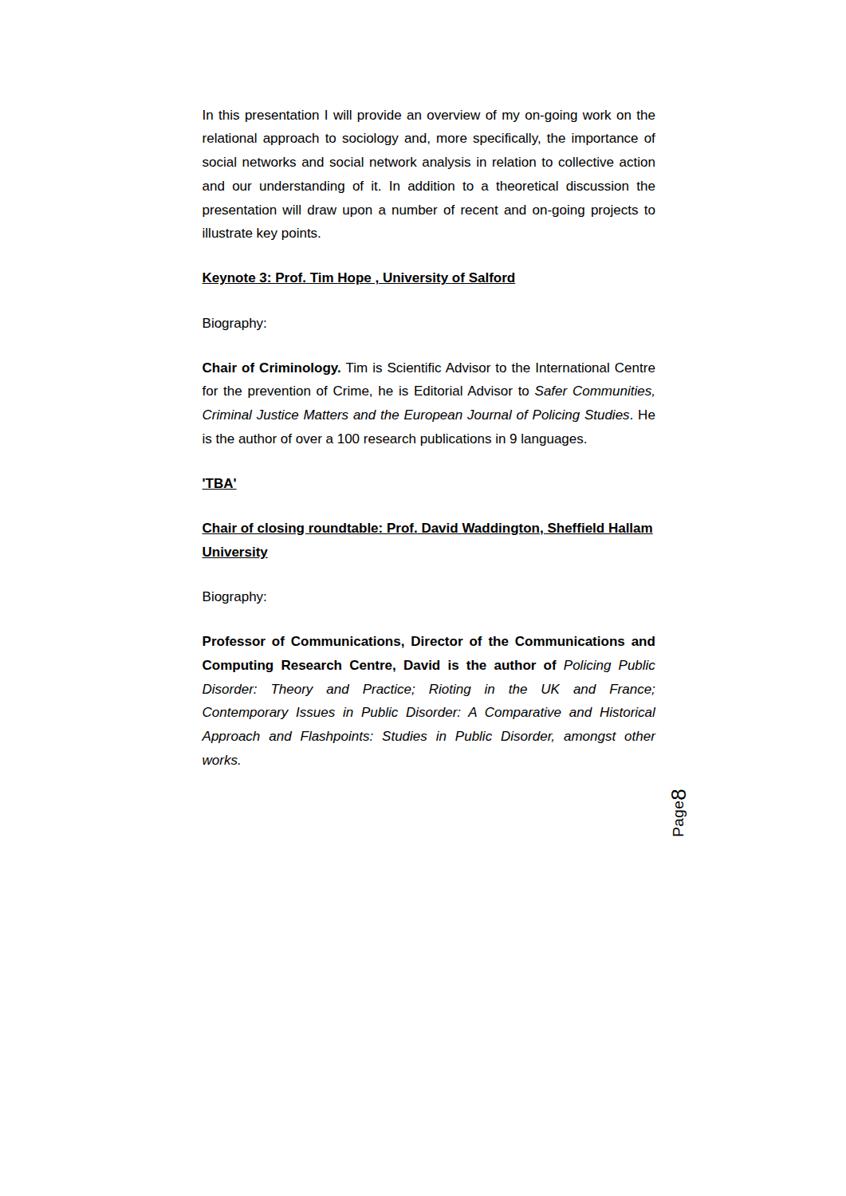In this presentation I will provide an overview of my on-going work on the relational approach to sociology and, more specifically, the importance of social networks and social network analysis in relation to collective action and our understanding of it. In addition to a theoretical discussion the presentation will draw upon a number of recent and on-going projects to illustrate key points.
Keynote 3: Prof. Tim Hope , University of Salford
Biography:
Chair of Criminology. Tim is Scientific Advisor to the International Centre for the prevention of Crime, he is Editorial Advisor to Safer Communities, Criminal Justice Matters and the European Journal of Policing Studies. He is the author of over a 100 research publications in 9 languages.
'TBA'
Chair of closing roundtable: Prof. David Waddington, Sheffield Hallam University
Biography:
Professor of Communications, Director of the Communications and Computing Research Centre, David is the author of Policing Public Disorder: Theory and Practice; Rioting in the UK and France; Contemporary Issues in Public Disorder: A Comparative and Historical Approach and Flashpoints: Studies in Public Disorder, amongst other works.
Page8